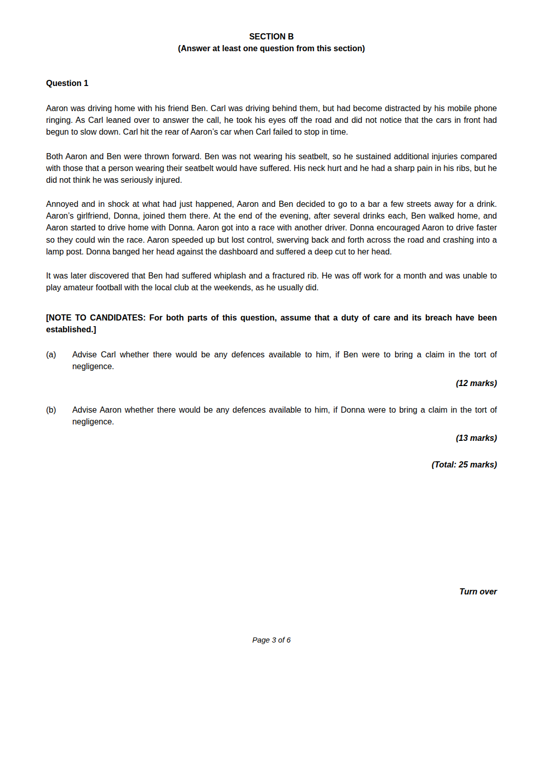SECTION B
(Answer at least one question from this section)
Question 1
Aaron was driving home with his friend Ben. Carl was driving behind them, but had become distracted by his mobile phone ringing. As Carl leaned over to answer the call, he took his eyes off the road and did not notice that the cars in front had begun to slow down. Carl hit the rear of Aaron’s car when Carl failed to stop in time.
Both Aaron and Ben were thrown forward. Ben was not wearing his seatbelt, so he sustained additional injuries compared with those that a person wearing their seatbelt would have suffered. His neck hurt and he had a sharp pain in his ribs, but he did not think he was seriously injured.
Annoyed and in shock at what had just happened, Aaron and Ben decided to go to a bar a few streets away for a drink. Aaron’s girlfriend, Donna, joined them there. At the end of the evening, after several drinks each, Ben walked home, and Aaron started to drive home with Donna. Aaron got into a race with another driver. Donna encouraged Aaron to drive faster so they could win the race. Aaron speeded up but lost control, swerving back and forth across the road and crashing into a lamp post. Donna banged her head against the dashboard and suffered a deep cut to her head.
It was later discovered that Ben had suffered whiplash and a fractured rib. He was off work for a month and was unable to play amateur football with the local club at the weekends, as he usually did.
[NOTE TO CANDIDATES: For both parts of this question, assume that a duty of care and its breach have been established.]
(a)
Advise Carl whether there would be any defences available to him, if Ben were to bring a claim in the tort of negligence.
(12 marks)
(b)
Advise Aaron whether there would be any defences available to him, if Donna were to bring a claim in the tort of negligence.
(13 marks)
(Total: 25 marks)
Turn over
Page 3 of 6